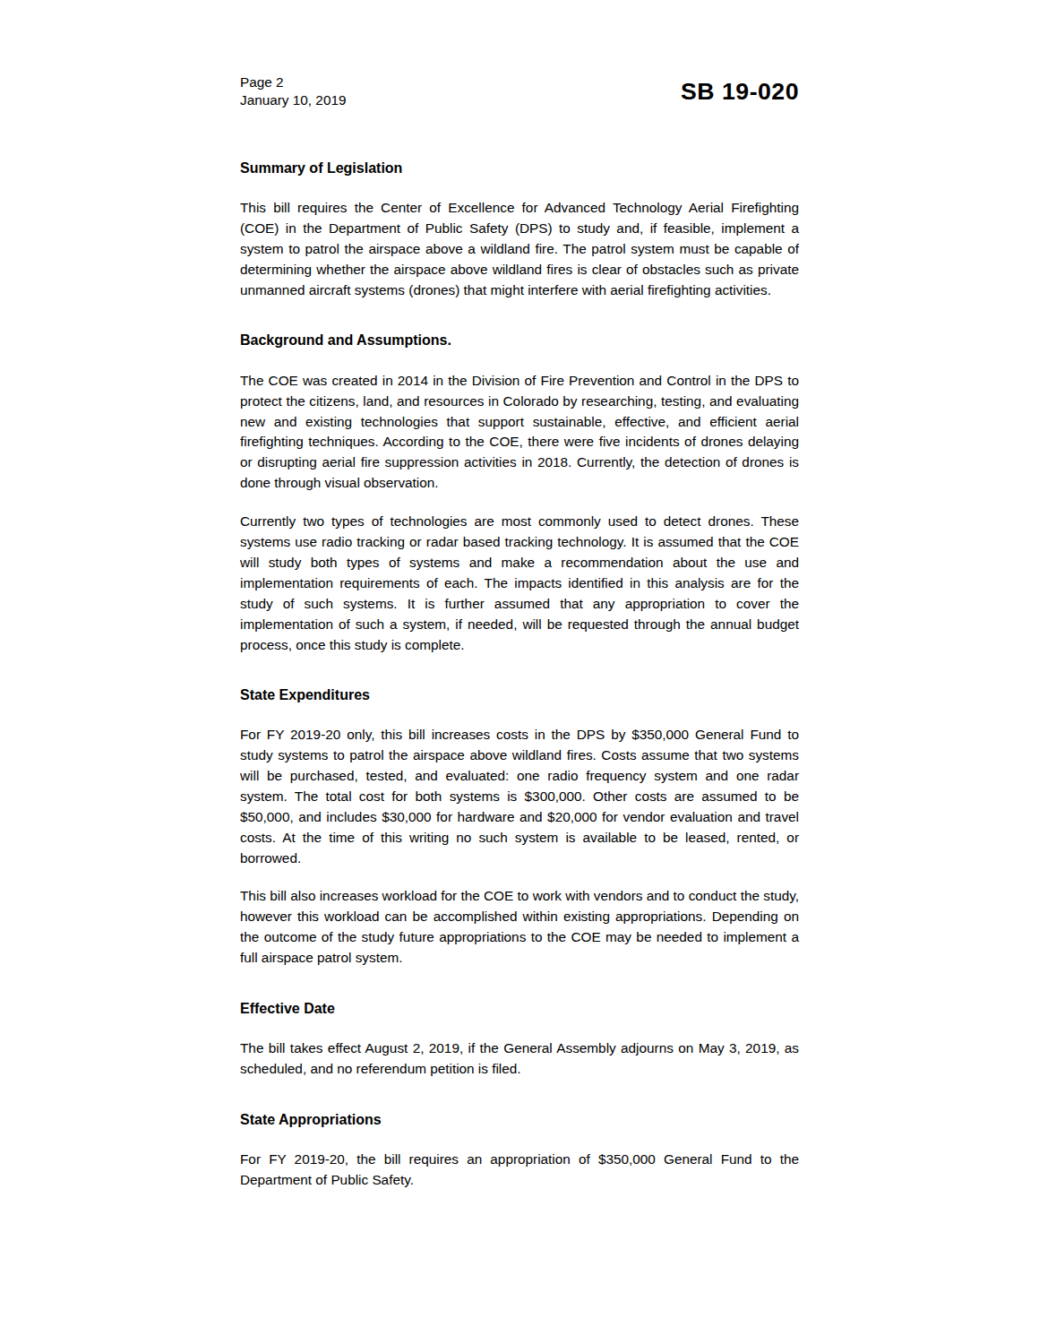Page 2
January 10, 2019
SB 19-020
Summary of Legislation
This bill requires the Center of Excellence for Advanced Technology Aerial Firefighting (COE) in the Department of Public Safety (DPS) to study and, if feasible, implement a system to patrol the airspace above a wildland fire. The patrol system must be capable of determining whether the airspace above wildland fires is clear of obstacles such as private unmanned aircraft systems (drones) that might interfere with aerial firefighting activities.
Background and Assumptions.
The COE was created in 2014 in the Division of Fire Prevention and Control in the DPS to protect the citizens, land, and resources in Colorado by researching, testing, and evaluating new and existing technologies that support sustainable, effective, and efficient aerial firefighting techniques. According to the COE, there were five incidents of drones delaying or disrupting aerial fire suppression activities in 2018. Currently, the detection of drones is done through visual observation.
Currently two types of technologies are most commonly used to detect drones. These systems use radio tracking or radar based tracking technology. It is assumed that the COE will study both types of systems and make a recommendation about the use and implementation requirements of each. The impacts identified in this analysis are for the study of such systems. It is further assumed that any appropriation to cover the implementation of such a system, if needed, will be requested through the annual budget process, once this study is complete.
State Expenditures
For FY 2019-20 only, this bill increases costs in the DPS by $350,000 General Fund to study systems to patrol the airspace above wildland fires. Costs assume that two systems will be purchased, tested, and evaluated: one radio frequency system and one radar system. The total cost for both systems is $300,000. Other costs are assumed to be $50,000, and includes $30,000 for hardware and $20,000 for vendor evaluation and travel costs. At the time of this writing no such system is available to be leased, rented, or borrowed.
This bill also increases workload for the COE to work with vendors and to conduct the study, however this workload can be accomplished within existing appropriations. Depending on the outcome of the study future appropriations to the COE may be needed to implement a full airspace patrol system.
Effective Date
The bill takes effect August 2, 2019, if the General Assembly adjourns on May 3, 2019, as scheduled, and no referendum petition is filed.
State Appropriations
For FY 2019-20, the bill requires an appropriation of $350,000 General Fund to the Department of Public Safety.